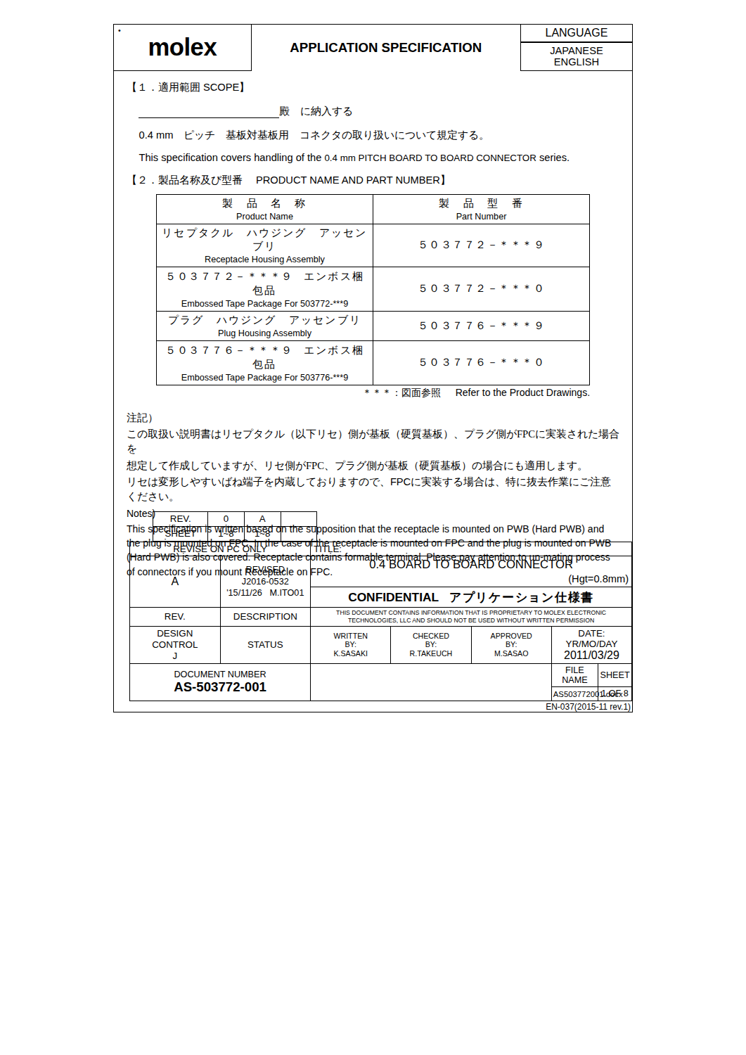•
| molex | APPLICATION SPECIFICATION | LANGUAGE |
| JAPANESE ENGLISH |
【１．適用範囲 SCOPE】
殿　に納入する
0.4 mm　ピッチ　基板対基板用　コネクタの取り扱いについて規定する。
This specification covers handling of the 0.4 mm PITCH BOARD TO BOARD CONNECTOR series.
【２．製品名称及び型番　 PRODUCT NAME AND PART NUMBER】
| 製 品 名 称 Product Name | 製 品 型 番 Part Number |
| --- | --- |
| リセプタクル ハウジング アッセンブリ Receptacle Housing Assembly | ５０３７７２－＊＊＊９ |
| ５０３７７２－＊＊＊９ エンボス梱包品 Embossed Tape Package For 503772-***9 | ５０３７７２－＊＊＊０ |
| プラグ ハウジング アッセンブリ Plug Housing Assembly | ５０３７７６－＊＊＊９ |
| ５０３７７６－＊＊＊９ エンボス梱包品 Embossed Tape Package For 503776-***9 | ５０３７７６－＊＊＊０ |
＊＊＊：図面参照Refer to the Product Drawings.
注記）
この取扱い説明書はリセプタクル（以下リセ）側が基板（硬質基板）、プラグ側がFPCに実装された場合を
想定して作成していますが、リセ側がFPC、プラグ側が基板（硬質基板）の場合にも適用します。
リセは変形しやすいばね端子を内蔵しておりますので、FPCに実装する場合は、特に抜去作業にご注意ください。
Notes)
This specification is written based on the supposition that the receptacle is mounted on PWB (Hard PWB) and the plug is mounted on FPC. In the case of the receptacle is mounted on FPC and the plug is mounted on PWB (Hard PWB) is also covered. Receptacle contains formable terminal. Please pay attention to un-mating process of connectors if you mount Receptacle on FPC.
| | REV. | 0 | A | | | |
| | SHEET | 1~8 | 1~8 | | | |
| REVISE ON PC ONLY | TITLE: |
| A | REVISED J2016-0532 '15/11/26 M.ITO01 | 0.4 BOARD TO BOARD CONNECTOR (Hgt=0.8mm) |
| CONFIDENTIAL アプリケーション仕様書 |
| REV. | DESCRIPTION | THIS DOCUMENT CONTAINS INFORMATION THAT IS PROPRIETARY TO MOLEX ELECTRONIC TECHNOLOGIES, LLC AND SHOULD NOT BE USED WITHOUT WRITTEN PERMISSION |
| DESIGN CONTROL J | STATUS | WRITTEN BY: K.SASAKI | CHECKED BY: R.TAKEUCH | APPROVED BY: M.SASAO | DATE: YR/MO/DAY 2011/03/29 |
| DOCUMENT NUMBER AS-503772-001 | | / FILE NAME / SHEET / / AS503772001.docx / 1 OF 8 / |
EN-037(2015-11 rev.1)